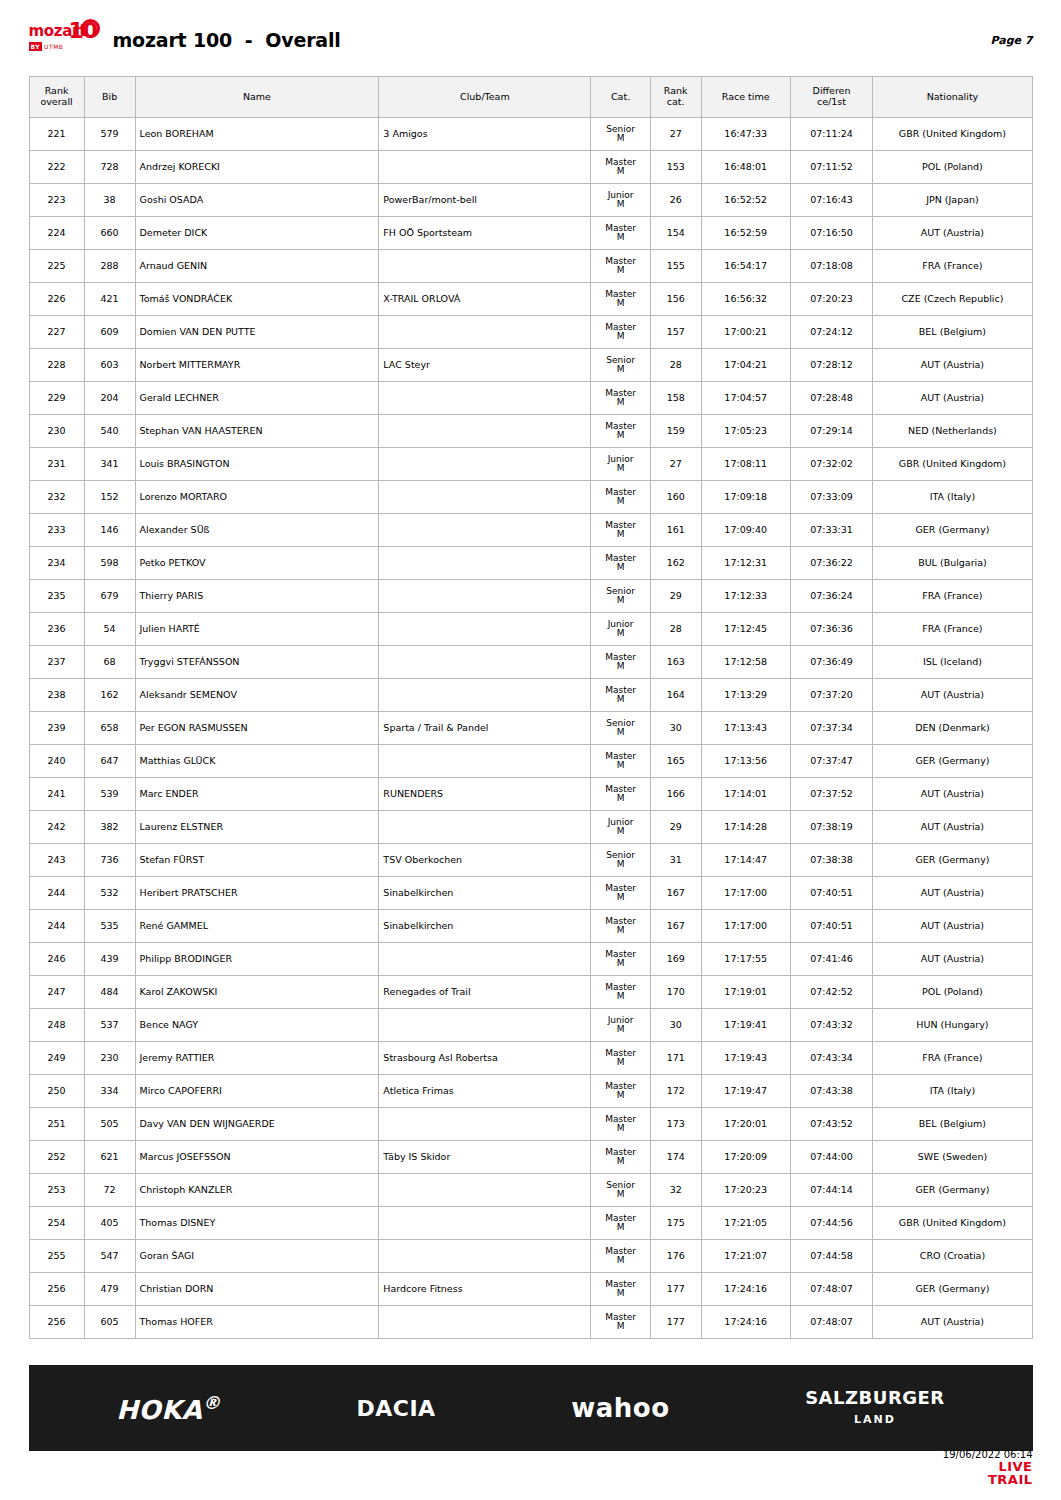mozart 10 BYUTMB
mozart 100 - Overall
Page 7
| Rank overall | Bib | Name | Club/Team | Cat. | Rank cat. | Race time | Differen ce/1st | Nationality |
| --- | --- | --- | --- | --- | --- | --- | --- | --- |
| 221 | 579 | Leon BOREHAM | 3 Amigos | Senior M | 27 | 16:47:33 | 07:11:24 | GBR (United Kingdom) |
| 222 | 728 | Andrzej KORECKI | | Master M | 153 | 16:48:01 | 07:11:52 | POL (Poland) |
| 223 | 38 | Goshi OSADA | PowerBar/mont-bell | Junior M | 26 | 16:52:52 | 07:16:43 | JPN (Japan) |
| 224 | 660 | Demeter DICK | FH OÖ Sportsteam | Master M | 154 | 16:52:59 | 07:16:50 | AUT (Austria) |
| 225 | 288 | Arnaud GENIN | | Master M | 155 | 16:54:17 | 07:18:08 | FRA (France) |
| 226 | 421 | Tomáš VONDRÁČEK | X-TRAIL ORLOVÁ | Master M | 156 | 16:56:32 | 07:20:23 | CZE (Czech Republic) |
| 227 | 609 | Domien VAN DEN PUTTE | | Master M | 157 | 17:00:21 | 07:24:12 | BEL (Belgium) |
| 228 | 603 | Norbert MITTERMAYR | LAC Steyr | Senior M | 28 | 17:04:21 | 07:28:12 | AUT (Austria) |
| 229 | 204 | Gerald LECHNER | | Master M | 158 | 17:04:57 | 07:28:48 | AUT (Austria) |
| 230 | 540 | Stephan VAN HAASTEREN | | Master M | 159 | 17:05:23 | 07:29:14 | NED (Netherlands) |
| 231 | 341 | Louis BRASINGTON | | Junior M | 27 | 17:08:11 | 07:32:02 | GBR (United Kingdom) |
| 232 | 152 | Lorenzo MORTARO | | Master M | 160 | 17:09:18 | 07:33:09 | ITA (Italy) |
| 233 | 146 | Alexander SÜß | | Master M | 161 | 17:09:40 | 07:33:31 | GER (Germany) |
| 234 | 598 | Petko PETKOV | | Master M | 162 | 17:12:31 | 07:36:22 | BUL (Bulgaria) |
| 235 | 679 | Thierry PARIS | | Senior M | 29 | 17:12:33 | 07:36:24 | FRA (France) |
| 236 | 54 | Julien HARTÉ | | Junior M | 28 | 17:12:45 | 07:36:36 | FRA (France) |
| 237 | 68 | Tryggvi STEFÁNSSON | | Master M | 163 | 17:12:58 | 07:36:49 | ISL (Iceland) |
| 238 | 162 | Aleksandr SEMENOV | | Master M | 164 | 17:13:29 | 07:37:20 | AUT (Austria) |
| 239 | 658 | Per EGON RASMUSSEN | Sparta / Trail & Pandel | Senior M | 30 | 17:13:43 | 07:37:34 | DEN (Denmark) |
| 240 | 647 | Matthias GLÜCK | | Master M | 165 | 17:13:56 | 07:37:47 | GER (Germany) |
| 241 | 539 | Marc ENDER | RUNENDERS | Master M | 166 | 17:14:01 | 07:37:52 | AUT (Austria) |
| 242 | 382 | Laurenz ELSTNER | | Junior M | 29 | 17:14:28 | 07:38:19 | AUT (Austria) |
| 243 | 736 | Stefan FÜRST | TSV Oberkochen | Senior M | 31 | 17:14:47 | 07:38:38 | GER (Germany) |
| 244 | 532 | Heribert PRATSCHER | Sinabelkirchen | Master M | 167 | 17:17:00 | 07:40:51 | AUT (Austria) |
| 244 | 535 | René GAMMEL | Sinabelkirchen | Master M | 167 | 17:17:00 | 07:40:51 | AUT (Austria) |
| 246 | 439 | Philipp BRODINGER | | Master M | 169 | 17:17:55 | 07:41:46 | AUT (Austria) |
| 247 | 484 | Karol ZAKOWSKI | Renegades of Trail | Master M | 170 | 17:19:01 | 07:42:52 | POL (Poland) |
| 248 | 537 | Bence NAGY | | Junior M | 30 | 17:19:41 | 07:43:32 | HUN (Hungary) |
| 249 | 230 | Jeremy RATTIER | Strasbourg Asl Robertsa | Master M | 171 | 17:19:43 | 07:43:34 | FRA (France) |
| 250 | 334 | Mirco CAPOFERRI | Atletica Frimas | Master M | 172 | 17:19:47 | 07:43:38 | ITA (Italy) |
| 251 | 505 | Davy VAN DEN WIJNGAERDE | | Master M | 173 | 17:20:01 | 07:43:52 | BEL (Belgium) |
| 252 | 621 | Marcus JOSEFSSON | Täby IS Skidor | Master M | 174 | 17:20:09 | 07:44:00 | SWE (Sweden) |
| 253 | 72 | Christoph KANZLER | | Senior M | 32 | 17:20:23 | 07:44:14 | GER (Germany) |
| 254 | 405 | Thomas DISNEY | | Master M | 175 | 17:21:05 | 07:44:56 | GBR (United Kingdom) |
| 255 | 547 | Goran ŠAGI | | Master M | 176 | 17:21:07 | 07:44:58 | CRO (Croatia) |
| 256 | 479 | Christian DORN | Hardcore Fitness | Master M | 177 | 17:24:16 | 07:48:07 | GER (Germany) |
| 256 | 605 | Thomas HOFER | | Master M | 177 | 17:24:16 | 07:48:07 | AUT (Austria) |
HOKA®
DACIA
wahoo
SALZBURGER
LAND
19/06/2022 06:14
LIVETRAIL